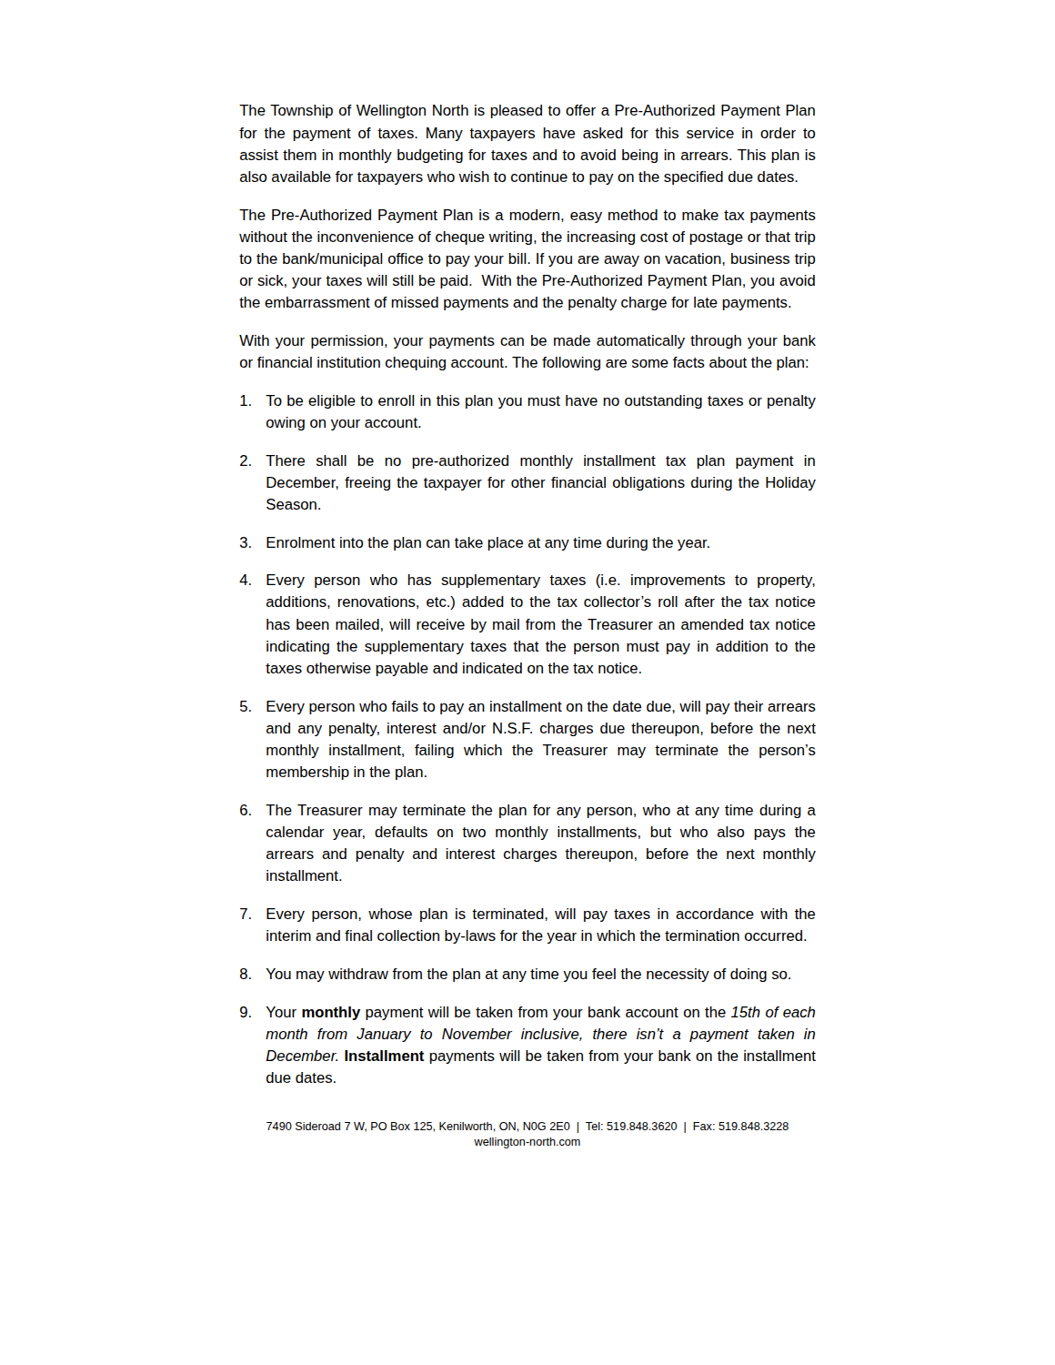The Township of Wellington North is pleased to offer a Pre-Authorized Payment Plan for the payment of taxes. Many taxpayers have asked for this service in order to assist them in monthly budgeting for taxes and to avoid being in arrears. This plan is also available for taxpayers who wish to continue to pay on the specified due dates.
The Pre-Authorized Payment Plan is a modern, easy method to make tax payments without the inconvenience of cheque writing, the increasing cost of postage or that trip to the bank/municipal office to pay your bill. If you are away on vacation, business trip or sick, your taxes will still be paid. With the Pre-Authorized Payment Plan, you avoid the embarrassment of missed payments and the penalty charge for late payments.
With your permission, your payments can be made automatically through your bank or financial institution chequing account. The following are some facts about the plan:
To be eligible to enroll in this plan you must have no outstanding taxes or penalty owing on your account.
There shall be no pre-authorized monthly installment tax plan payment in December, freeing the taxpayer for other financial obligations during the Holiday Season.
Enrolment into the plan can take place at any time during the year.
Every person who has supplementary taxes (i.e. improvements to property, additions, renovations, etc.) added to the tax collector’s roll after the tax notice has been mailed, will receive by mail from the Treasurer an amended tax notice indicating the supplementary taxes that the person must pay in addition to the taxes otherwise payable and indicated on the tax notice.
Every person who fails to pay an installment on the date due, will pay their arrears and any penalty, interest and/or N.S.F. charges due thereupon, before the next monthly installment, failing which the Treasurer may terminate the person’s membership in the plan.
The Treasurer may terminate the plan for any person, who at any time during a calendar year, defaults on two monthly installments, but who also pays the arrears and penalty and interest charges thereupon, before the next monthly installment.
Every person, whose plan is terminated, will pay taxes in accordance with the interim and final collection by-laws for the year in which the termination occurred.
You may withdraw from the plan at any time you feel the necessity of doing so.
Your monthly payment will be taken from your bank account on the 15th of each month from January to November inclusive, there isn’t a payment taken in December. Installment payments will be taken from your bank on the installment due dates.
7490 Sideroad 7 W, PO Box 125, Kenilworth, ON, N0G 2E0 | Tel: 519.848.3620 | Fax: 519.848.3228
wellington-north.com